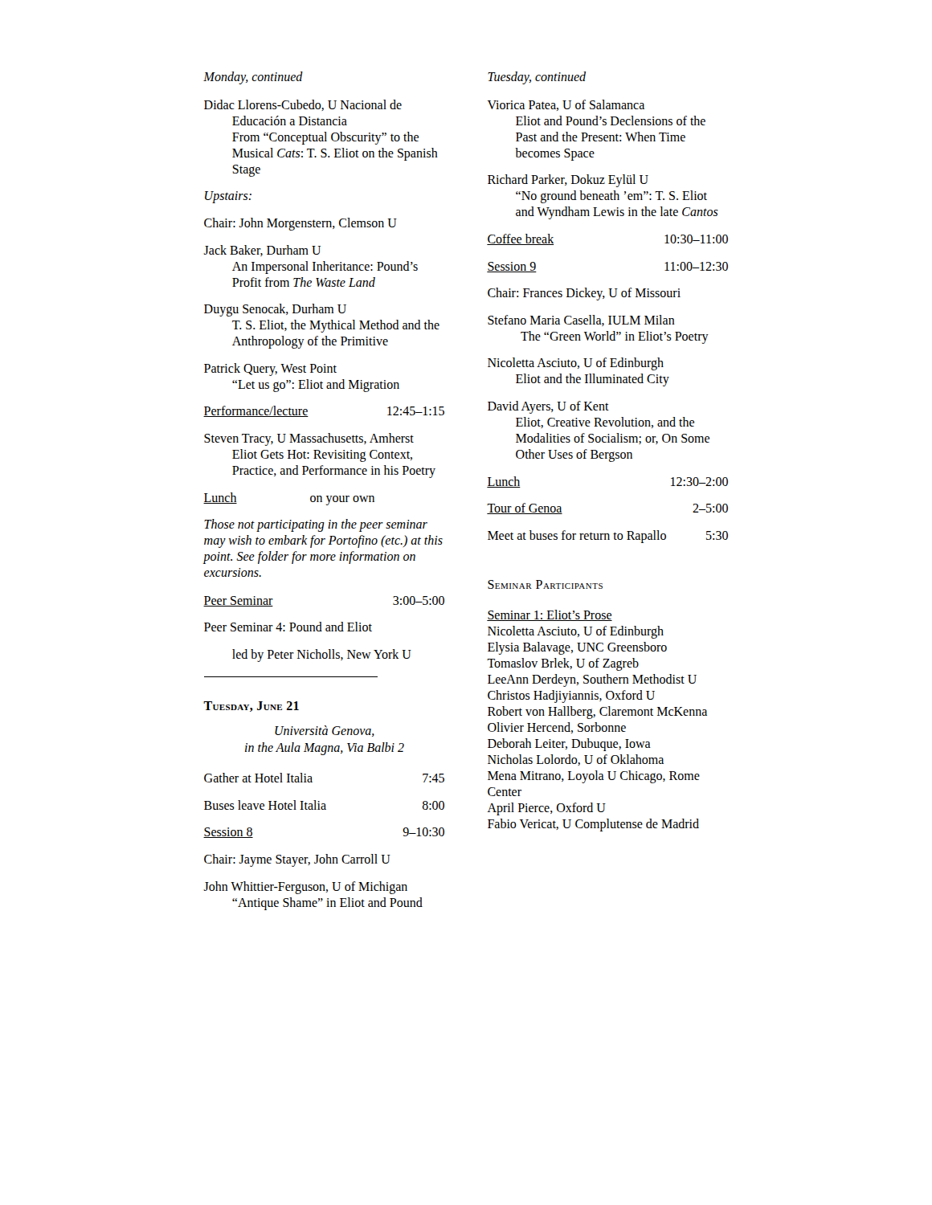Monday, continued
Didac Llorens-Cubedo, U Nacional de Educación a Distancia From “Conceptual Obscurity” to the Musical Cats: T. S. Eliot on the Spanish Stage
Upstairs:
Chair: John Morgenstern, Clemson U
Jack Baker, Durham U An Impersonal Inheritance: Pound’s Profit from The Waste Land
Duygu Senocak, Durham U T. S. Eliot, the Mythical Method and the Anthropology of the Primitive
Patrick Query, West Point “Let us go”: Eliot and Migration
Performance/lecture 12:45–1:15
Steven Tracy, U Massachusetts, Amherst Eliot Gets Hot: Revisiting Context, Practice, and Performance in his Poetry
Lunch on your own
Those not participating in the peer seminar may wish to embark for Portofino (etc.) at this point. See folder for more information on excursions.
Peer Seminar 3:00–5:00
Peer Seminar 4: Pound and Eliot
led by Peter Nicholls, New York U
Tuesday, June 21
Università Genova,
in the Aula Magna, Via Balbi 2
Gather at Hotel Italia 7:45
Buses leave Hotel Italia 8:00
Session 8 9–10:30
Chair: Jayme Stayer, John Carroll U
John Whittier-Ferguson, U of Michigan “Antique Shame” in Eliot and Pound
Tuesday, continued
Viorica Patea, U of Salamanca Eliot and Pound’s Declensions of the Past and the Present: When Time becomes Space
Richard Parker, Dokuz Eylül U “No ground beneath ’em”: T. S. Eliot and Wyndham Lewis in the late Cantos
Coffee break 10:30–11:00
Session 9 11:00–12:30
Chair: Frances Dickey, U of Missouri
Stefano Maria Casella, IULM Milan The “Green World” in Eliot’s Poetry
Nicoletta Asciuto, U of Edinburgh Eliot and the Illuminated City
David Ayers, U of Kent Eliot, Creative Revolution, and the Modalities of Socialism; or, On Some Other Uses of Bergson
Lunch 12:30–2:00
Tour of Genoa 2–5:00
Meet at buses for return to Rapallo 5:30
Seminar Participants
Seminar 1: Eliot’s Prose
Nicoletta Asciuto, U of Edinburgh
Elysia Balavage, UNC Greensboro
Tomaslov Brlek, U of Zagreb
LeeAnn Derdeyn, Southern Methodist U
Christos Hadjiyiannis, Oxford U
Robert von Hallberg, Claremont McKenna
Olivier Hercend, Sorbonne
Deborah Leiter, Dubuque, Iowa
Nicholas Lolordo, U of Oklahoma
Mena Mitrano, Loyola U Chicago, Rome Center
April Pierce, Oxford U
Fabio Vericat, U Complutense de Madrid